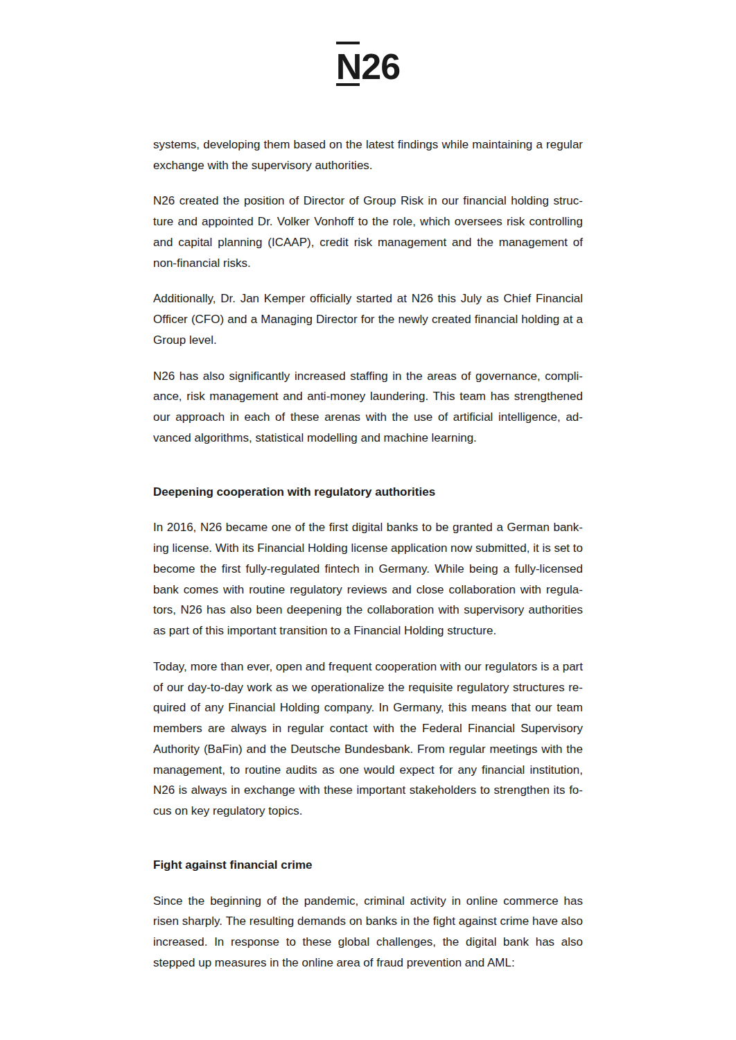N26
systems, developing them based on the latest findings while maintaining a regular exchange with the supervisory authorities.
N26 created the position of Director of Group Risk in our financial holding structure and appointed Dr. Volker Vonhoff to the role, which oversees risk controlling and capital planning (ICAAP), credit risk management and the management of non-financial risks.
Additionally, Dr. Jan Kemper officially started at N26 this July as Chief Financial Officer (CFO) and a Managing Director for the newly created financial holding at a Group level.
N26 has also significantly increased staffing in the areas of governance, compliance, risk management and anti-money laundering. This team has strengthened our approach in each of these arenas with the use of artificial intelligence, advanced algorithms, statistical modelling and machine learning.
Deepening cooperation with regulatory authorities
In 2016, N26 became one of the first digital banks to be granted a German banking license. With its Financial Holding license application now submitted, it is set to become the first fully-regulated fintech in Germany. While being a fully-licensed bank comes with routine regulatory reviews and close collaboration with regulators, N26 has also been deepening the collaboration with supervisory authorities as part of this important transition to a Financial Holding structure.
Today, more than ever, open and frequent cooperation with our regulators is a part of our day-to-day work as we operationalize the requisite regulatory structures required of any Financial Holding company. In Germany, this means that our team members are always in regular contact with the Federal Financial Supervisory Authority (BaFin) and the Deutsche Bundesbank. From regular meetings with the management, to routine audits as one would expect for any financial institution, N26 is always in exchange with these important stakeholders to strengthen its focus on key regulatory topics.
Fight against financial crime
Since the beginning of the pandemic, criminal activity in online commerce has risen sharply. The resulting demands on banks in the fight against crime have also increased. In response to these global challenges, the digital bank has also stepped up measures in the online area of fraud prevention and AML: